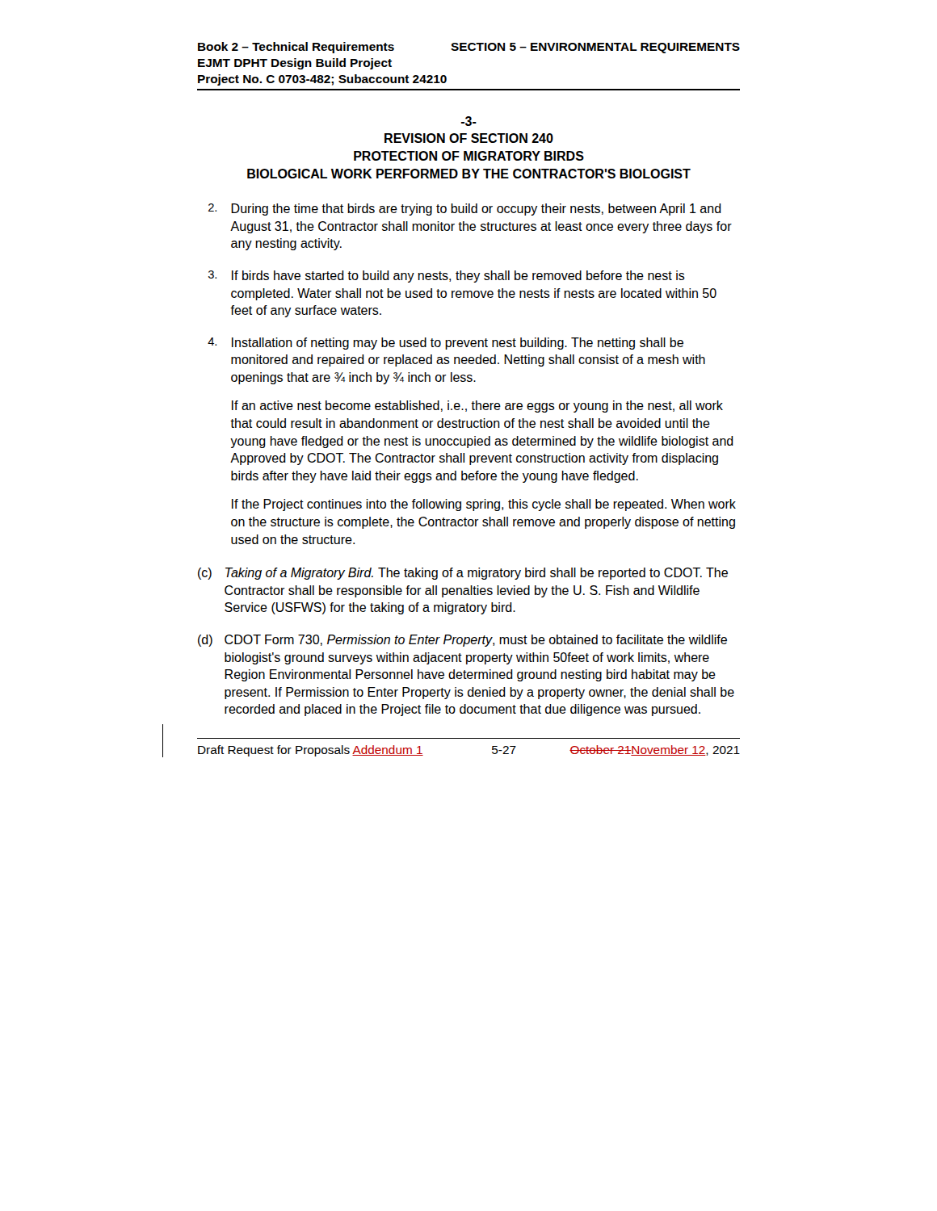Book 2 – Technical Requirements
EJMT DPHT Design Build Project
Project No. C 0703-482; Subaccount 24210
SECTION 5 – ENVIRONMENTAL REQUIREMENTS
-3-
REVISION OF SECTION 240
PROTECTION OF MIGRATORY BIRDS
BIOLOGICAL WORK PERFORMED BY THE CONTRACTOR'S BIOLOGIST
2.
During the time that birds are trying to build or occupy their nests, between April 1 and August 31, the Contractor shall monitor the structures at least once every three days for any nesting activity.
3.
If birds have started to build any nests, they shall be removed before the nest is completed. Water shall not be used to remove the nests if nests are located within 50 feet of any surface waters.
4.
Installation of netting may be used to prevent nest building. The netting shall be monitored and repaired or replaced as needed. Netting shall consist of a mesh with openings that are ¾ inch by ¾ inch or less.
If an active nest become established, i.e., there are eggs or young in the nest, all work that could result in abandonment or destruction of the nest shall be avoided until the young have fledged or the nest is unoccupied as determined by the wildlife biologist and Approved by CDOT. The Contractor shall prevent construction activity from displacing birds after they have laid their eggs and before the young have fledged.
If the Project continues into the following spring, this cycle shall be repeated. When work on the structure is complete, the Contractor shall remove and properly dispose of netting used on the structure.
(c)
Taking of a Migratory Bird. The taking of a migratory bird shall be reported to CDOT. The Contractor shall be responsible for all penalties levied by the U. S. Fish and Wildlife Service (USFWS) for the taking of a migratory bird.
(d)
CDOT Form 730, Permission to Enter Property, must be obtained to facilitate the wildlife biologist's ground surveys within adjacent property within 50feet of work limits, where Region Environmental Personnel have determined ground nesting bird habitat may be present. If Permission to Enter Property is denied by a property owner, the denial shall be recorded and placed in the Project file to document that due diligence was pursued.
Draft Request for Proposals Addendum 1
5-27
October 21 November 12, 2021